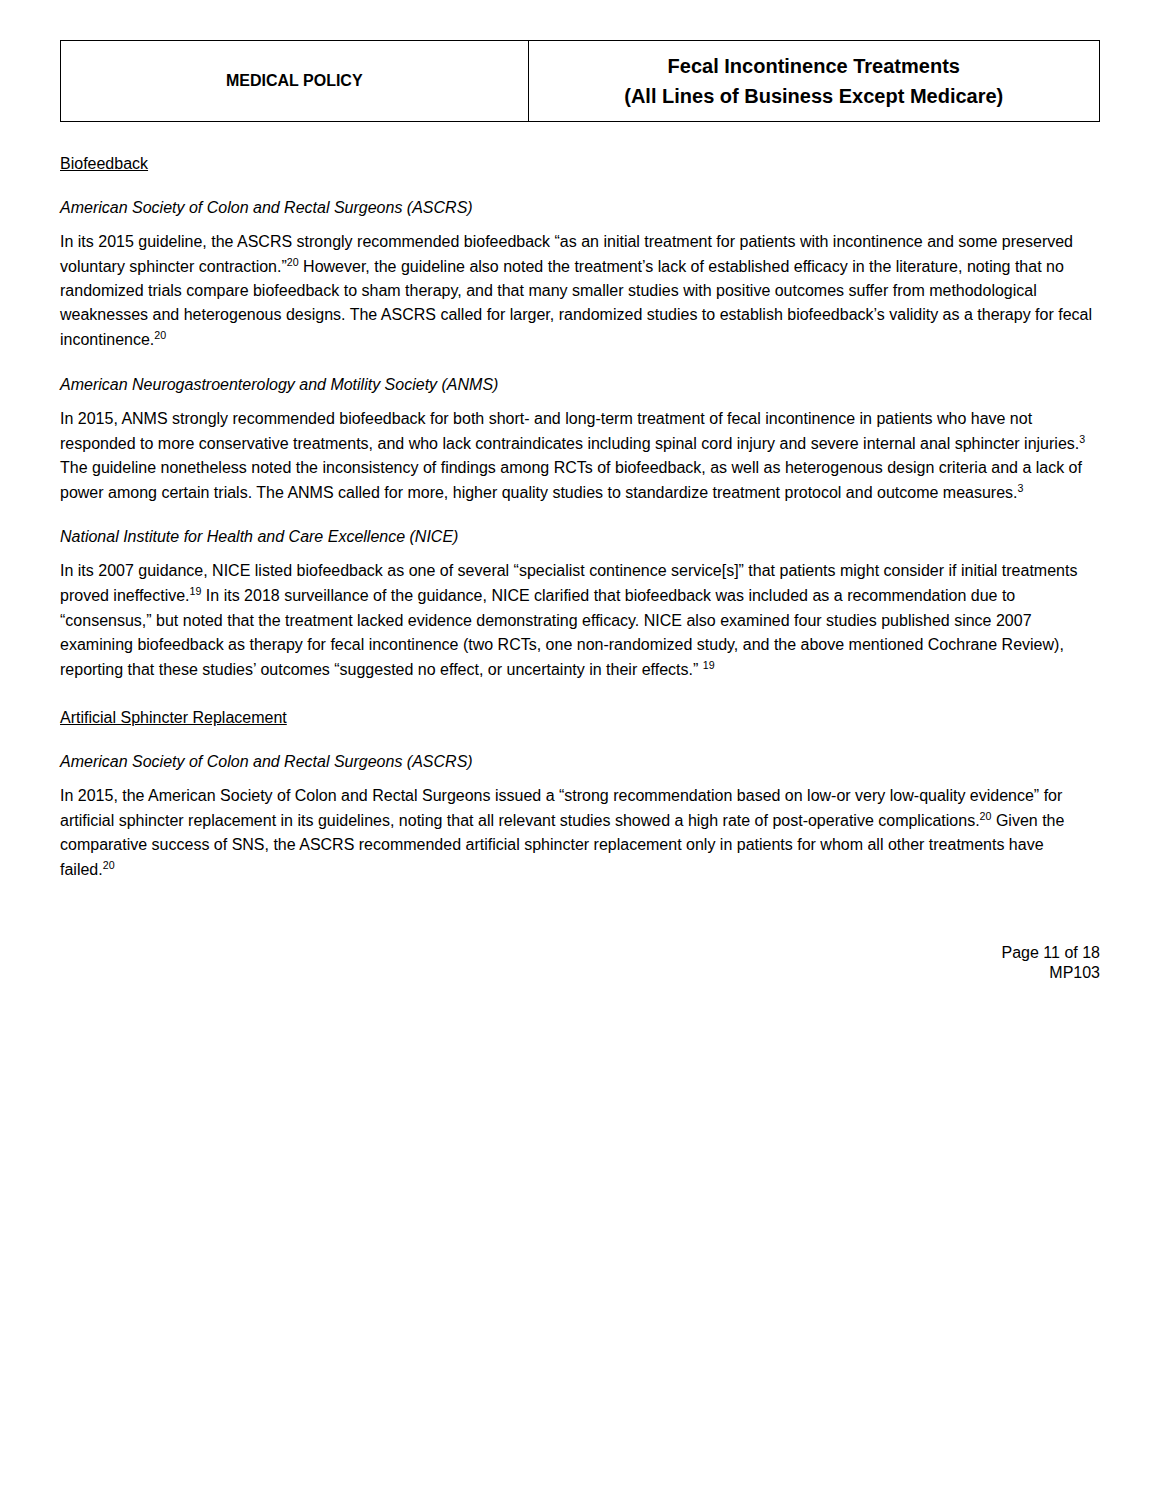| MEDICAL POLICY | Fecal Incontinence Treatments (All Lines of Business Except Medicare) |
Biofeedback
American Society of Colon and Rectal Surgeons (ASCRS)
In its 2015 guideline, the ASCRS strongly recommended biofeedback “as an initial treatment for patients with incontinence and some preserved voluntary sphincter contraction.”20 However, the guideline also noted the treatment’s lack of established efficacy in the literature, noting that no randomized trials compare biofeedback to sham therapy, and that many smaller studies with positive outcomes suffer from methodological weaknesses and heterogenous designs. The ASCRS called for larger, randomized studies to establish biofeedback’s validity as a therapy for fecal incontinence.20
American Neurogastroenterology and Motility Society (ANMS)
In 2015, ANMS strongly recommended biofeedback for both short- and long-term treatment of fecal incontinence in patients who have not responded to more conservative treatments, and who lack contraindicates including spinal cord injury and severe internal anal sphincter injuries.3 The guideline nonetheless noted the inconsistency of findings among RCTs of biofeedback, as well as heterogenous design criteria and a lack of power among certain trials. The ANMS called for more, higher quality studies to standardize treatment protocol and outcome measures.3
National Institute for Health and Care Excellence (NICE)
In its 2007 guidance, NICE listed biofeedback as one of several “specialist continence service[s]” that patients might consider if initial treatments proved ineffective.19 In its 2018 surveillance of the guidance, NICE clarified that biofeedback was included as a recommendation due to “consensus,” but noted that the treatment lacked evidence demonstrating efficacy. NICE also examined four studies published since 2007 examining biofeedback as therapy for fecal incontinence (two RCTs, one non-randomized study, and the above mentioned Cochrane Review), reporting that these studies’ outcomes “suggested no effect, or uncertainty in their effects.” 19
Artificial Sphincter Replacement
American Society of Colon and Rectal Surgeons (ASCRS)
In 2015, the American Society of Colon and Rectal Surgeons issued a “strong recommendation based on low-or very low-quality evidence” for artificial sphincter replacement in its guidelines, noting that all relevant studies showed a high rate of post-operative complications.20 Given the comparative success of SNS, the ASCRS recommended artificial sphincter replacement only in patients for whom all other treatments have failed.20
Page 11 of 18
MP103